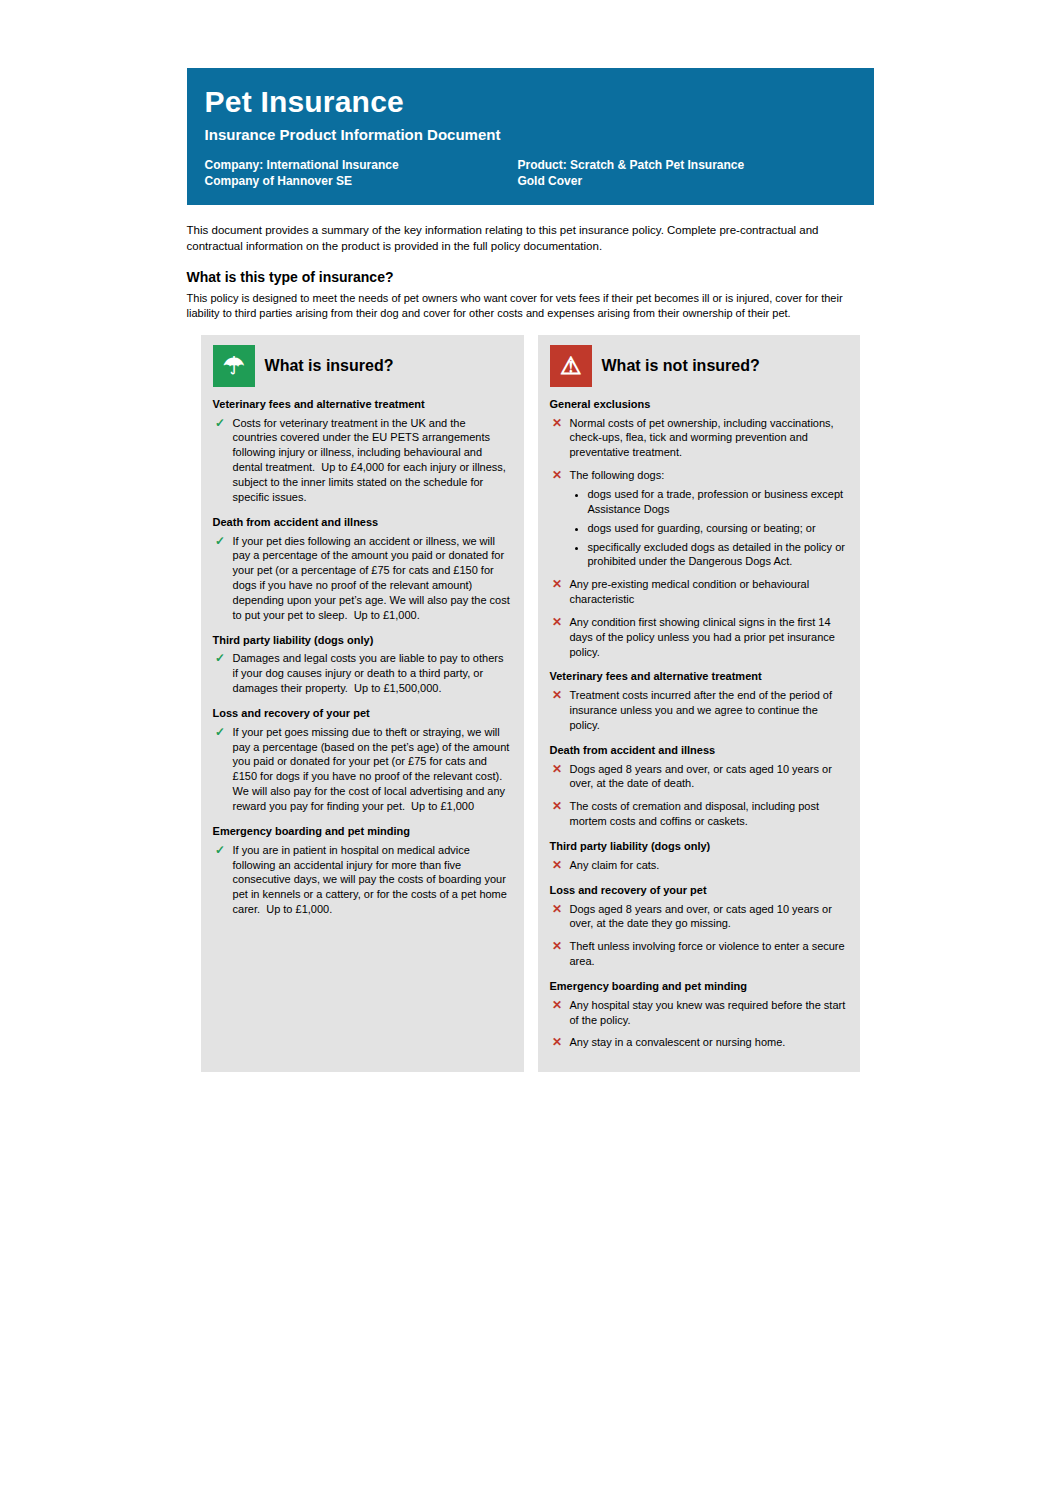Pet Insurance
Insurance Product Information Document
| Company: International Insurance Company of Hannover SE | Product: Scratch & Patch Pet Insurance Gold Cover |
This document provides a summary of the key information relating to this pet insurance policy. Complete pre-contractual and contractual information on the product is provided in the full policy documentation.
What is this type of insurance?
This policy is designed to meet the needs of pet owners who want cover for vets fees if their pet becomes ill or is injured, cover for their liability to third parties arising from their dog and cover for other costs and expenses arising from their ownership of their pet.
☂
What is insured?
Veterinary fees and alternative treatment
Costs for veterinary treatment in the UK and the countries covered under the EU PETS arrangements following injury or illness, including behavioural and dental treatment. Up to £4,000 for each injury or illness, subject to the inner limits stated on the schedule for specific issues.
Death from accident and illness
If your pet dies following an accident or illness, we will pay a percentage of the amount you paid or donated for your pet (or a percentage of £75 for cats and £150 for dogs if you have no proof of the relevant amount) depending upon your pet’s age. We will also pay the cost to put your pet to sleep. Up to £1,000.
Third party liability (dogs only)
Damages and legal costs you are liable to pay to others if your dog causes injury or death to a third party, or damages their property. Up to £1,500,000.
Loss and recovery of your pet
If your pet goes missing due to theft or straying, we will pay a percentage (based on the pet’s age) of the amount you paid or donated for your pet (or £75 for cats and £150 for dogs if you have no proof of the relevant cost). We will also pay for the cost of local advertising and any reward you pay for finding your pet. Up to £1,000
Emergency boarding and pet minding
If you are in patient in hospital on medical advice following an accidental injury for more than five consecutive days, we will pay the costs of boarding your pet in kennels or a cattery, or for the costs of a pet home carer. Up to £1,000.
⚠
What is not insured?
General exclusions
Normal costs of pet ownership, including vaccinations, check-ups, flea, tick and worming prevention and preventative treatment.
The following dogs:
dogs used for a trade, profession or business except Assistance Dogs
dogs used for guarding, coursing or beating; or
specifically excluded dogs as detailed in the policy or prohibited under the Dangerous Dogs Act.
Any pre-existing medical condition or behavioural characteristic
Any condition first showing clinical signs in the first 14 days of the policy unless you had a prior pet insurance policy.
Veterinary fees and alternative treatment
Treatment costs incurred after the end of the period of insurance unless you and we agree to continue the policy.
Death from accident and illness
Dogs aged 8 years and over, or cats aged 10 years or over, at the date of death.
The costs of cremation and disposal, including post mortem costs and coffins or caskets.
Third party liability (dogs only)
Any claim for cats.
Loss and recovery of your pet
Dogs aged 8 years and over, or cats aged 10 years or over, at the date they go missing.
Theft unless involving force or violence to enter a secure area.
Emergency boarding and pet minding
Any hospital stay you knew was required before the start of the policy.
Any stay in a convalescent or nursing home.